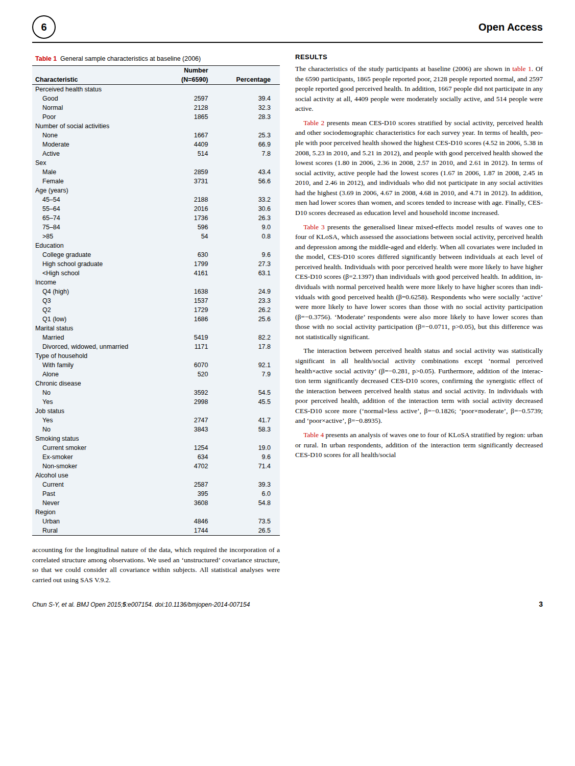6
Open Access
Table 1 General sample characteristics at baseline (2006)
| | Number | |
| --- | --- | --- |
| Characteristic | (N=6590) | Percentage |
| Perceived health status |
| Good | 2597 | 39.4 |
| Normal | 2128 | 32.3 |
| Poor | 1865 | 28.3 |
| Number of social activities |
| None | 1667 | 25.3 |
| Moderate | 4409 | 66.9 |
| Active | 514 | 7.8 |
| Sex |
| Male | 2859 | 43.4 |
| Female | 3731 | 56.6 |
| Age (years) |
| 45–54 | 2188 | 33.2 |
| 55–64 | 2016 | 30.6 |
| 65–74 | 1736 | 26.3 |
| 75–84 | 596 | 9.0 |
| >85 | 54 | 0.8 |
| Education |
| College graduate | 630 | 9.6 |
| High school graduate | 1799 | 27.3 |
| <High school | 4161 | 63.1 |
| Income |
| Q4 (high) | 1638 | 24.9 |
| Q3 | 1537 | 23.3 |
| Q2 | 1729 | 26.2 |
| Q1 (low) | 1686 | 25.6 |
| Marital status |
| Married | 5419 | 82.2 |
| Divorced, widowed, unmarried | 1171 | 17.8 |
| Type of household |
| With family | 6070 | 92.1 |
| Alone | 520 | 7.9 |
| Chronic disease |
| No | 3592 | 54.5 |
| Yes | 2998 | 45.5 |
| Job status |
| Yes | 2747 | 41.7 |
| No | 3843 | 58.3 |
| Smoking status |
| Current smoker | 1254 | 19.0 |
| Ex-smoker | 634 | 9.6 |
| Non-smoker | 4702 | 71.4 |
| Alcohol use |
| Current | 2587 | 39.3 |
| Past | 395 | 6.0 |
| Never | 3608 | 54.8 |
| Region |
| Urban | 4846 | 73.5 |
| Rural | 1744 | 26.5 |
accounting for the longitudinal nature of the data, which required the incorporation of a correlated structure among observations. We used an ‘unstructured’ covariance structure, so that we could consider all covariance within subjects. All statistical analyses were carried out using SAS V.9.2.
RESULTS
The characteristics of the study participants at baseline (2006) are shown in table 1. Of the 6590 participants, 1865 people reported poor, 2128 people reported normal, and 2597 people reported good perceived health. In addition, 1667 people did not participate in any social activity at all, 4409 people were moderately socially active, and 514 people were active.
Table 2 presents mean CES-D10 scores stratified by social activity, perceived health and other sociodemographic characteristics for each survey year. In terms of health, people with poor perceived health showed the highest CES-D10 scores (4.52 in 2006, 5.38 in 2008, 5.23 in 2010, and 5.21 in 2012), and people with good perceived health showed the lowest scores (1.80 in 2006, 2.36 in 2008, 2.57 in 2010, and 2.61 in 2012). In terms of social activity, active people had the lowest scores (1.67 in 2006, 1.87 in 2008, 2.45 in 2010, and 2.46 in 2012), and individuals who did not participate in any social activities had the highest (3.69 in 2006, 4.67 in 2008, 4.68 in 2010, and 4.71 in 2012). In addition, men had lower scores than women, and scores tended to increase with age. Finally, CES-D10 scores decreased as education level and household income increased.
Table 3 presents the generalised linear mixed-effects model results of waves one to four of KLoSA, which assessed the associations between social activity, perceived health and depression among the middle-aged and elderly. When all covariates were included in the model, CES-D10 scores differed significantly between individuals at each level of perceived health. Individuals with poor perceived health were more likely to have higher CES-D10 scores (β=2.1397) than individuals with good perceived health. In addition, individuals with normal perceived health were more likely to have higher scores than individuals with good perceived health (β=0.6258). Respondents who were socially ‘active’ were more likely to have lower scores than those with no social activity participation (β=−0.3756). ‘Moderate’ respondents were also more likely to have lower scores than those with no social activity participation (β=−0.0711, p>0.05), but this difference was not statistically significant.
The interaction between perceived health status and social activity was statistically significant in all health/social activity combinations except ‘normal perceived health×active social activity’ (β=−0.281, p>0.05). Furthermore, addition of the interaction term significantly decreased CES-D10 scores, confirming the synergistic effect of the interaction between perceived health status and social activity. In individuals with poor perceived health, addition of the interaction term with social activity decreased CES-D10 score more (‘normal×less active’, β=−0.1826; ‘poor×moderate’, β=−0.5739; and ‘poor×active’, β=−0.8935).
Table 4 presents an analysis of waves one to four of KLoSA stratified by region: urban or rural. In urban respondents, addition of the interaction term significantly decreased CES-D10 scores for all health/social
Chun S-Y, et al. BMJ Open 2015;5:e007154. doi:10.1136/bmjopen-2014-007154
3